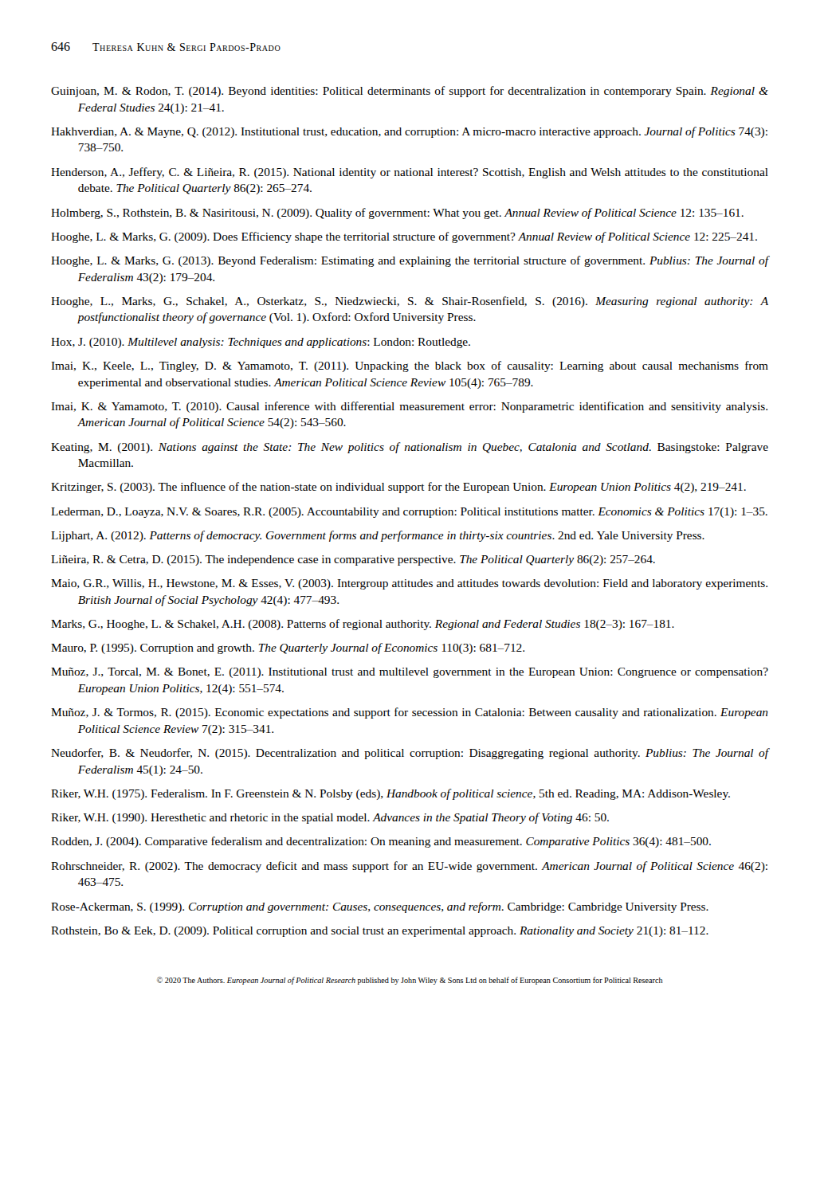646 Theresa Kuhn & Sergi Pardos-Prado
Guinjoan, M. & Rodon, T. (2014). Beyond identities: Political determinants of support for decentralization in contemporary Spain. Regional & Federal Studies 24(1): 21–41.
Hakhverdian, A. & Mayne, Q. (2012). Institutional trust, education, and corruption: A micro-macro interactive approach. Journal of Politics 74(3): 738–750.
Henderson, A., Jeffery, C. & Liñeira, R. (2015). National identity or national interest? Scottish, English and Welsh attitudes to the constitutional debate. The Political Quarterly 86(2): 265–274.
Holmberg, S., Rothstein, B. & Nasiritousi, N. (2009). Quality of government: What you get. Annual Review of Political Science 12: 135–161.
Hooghe, L. & Marks, G. (2009). Does Efficiency shape the territorial structure of government? Annual Review of Political Science 12: 225–241.
Hooghe, L. & Marks, G. (2013). Beyond Federalism: Estimating and explaining the territorial structure of government. Publius: The Journal of Federalism 43(2): 179–204.
Hooghe, L., Marks, G., Schakel, A., Osterkatz, S., Niedzwiecki, S. & Shair-Rosenfield, S. (2016). Measuring regional authority: A postfunctionalist theory of governance (Vol. 1). Oxford: Oxford University Press.
Hox, J. (2010). Multilevel analysis: Techniques and applications: London: Routledge.
Imai, K., Keele, L., Tingley, D. & Yamamoto, T. (2011). Unpacking the black box of causality: Learning about causal mechanisms from experimental and observational studies. American Political Science Review 105(4): 765–789.
Imai, K. & Yamamoto, T. (2010). Causal inference with differential measurement error: Nonparametric identification and sensitivity analysis. American Journal of Political Science 54(2): 543–560.
Keating, M. (2001). Nations against the State: The New politics of nationalism in Quebec, Catalonia and Scotland. Basingstoke: Palgrave Macmillan.
Kritzinger, S. (2003). The influence of the nation-state on individual support for the European Union. European Union Politics 4(2), 219–241.
Lederman, D., Loayza, N.V. & Soares, R.R. (2005). Accountability and corruption: Political institutions matter. Economics & Politics 17(1): 1–35.
Lijphart, A. (2012). Patterns of democracy. Government forms and performance in thirty-six countries. 2nd ed. Yale University Press.
Liñeira, R. & Cetra, D. (2015). The independence case in comparative perspective. The Political Quarterly 86(2): 257–264.
Maio, G.R., Willis, H., Hewstone, M. & Esses, V. (2003). Intergroup attitudes and attitudes towards devolution: Field and laboratory experiments. British Journal of Social Psychology 42(4): 477–493.
Marks, G., Hooghe, L. & Schakel, A.H. (2008). Patterns of regional authority. Regional and Federal Studies 18(2–3): 167–181.
Mauro, P. (1995). Corruption and growth. The Quarterly Journal of Economics 110(3): 681–712.
Muñoz, J., Torcal, M. & Bonet, E. (2011). Institutional trust and multilevel government in the European Union: Congruence or compensation? European Union Politics, 12(4): 551–574.
Muñoz, J. & Tormos, R. (2015). Economic expectations and support for secession in Catalonia: Between causality and rationalization. European Political Science Review 7(2): 315–341.
Neudorfer, B. & Neudorfer, N. (2015). Decentralization and political corruption: Disaggregating regional authority. Publius: The Journal of Federalism 45(1): 24–50.
Riker, W.H. (1975). Federalism. In F. Greenstein & N. Polsby (eds), Handbook of political science, 5th ed. Reading, MA: Addison-Wesley.
Riker, W.H. (1990). Heresthetic and rhetoric in the spatial model. Advances in the Spatial Theory of Voting 46: 50.
Rodden, J. (2004). Comparative federalism and decentralization: On meaning and measurement. Comparative Politics 36(4): 481–500.
Rohrschneider, R. (2002). The democracy deficit and mass support for an EU-wide government. American Journal of Political Science 46(2): 463–475.
Rose-Ackerman, S. (1999). Corruption and government: Causes, consequences, and reform. Cambridge: Cambridge University Press.
Rothstein, Bo & Eek, D. (2009). Political corruption and social trust an experimental approach. Rationality and Society 21(1): 81–112.
© 2020 The Authors. European Journal of Political Research published by John Wiley & Sons Ltd on behalf of European Consortium for Political Research